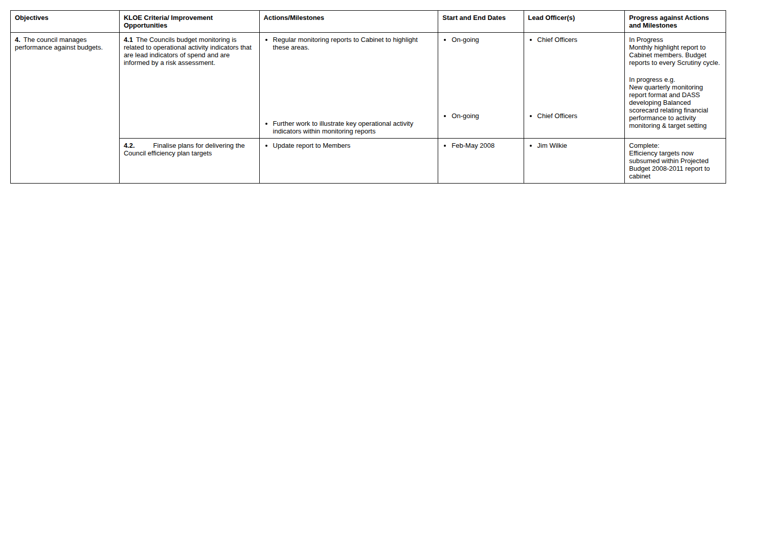| Objectives | KLOE Criteria/ Improvement Opportunities | Actions/Milestones | Start and End Dates | Lead Officer(s) | Progress against Actions and Milestones |
| --- | --- | --- | --- | --- | --- |
| 4. The council manages performance against budgets. | 4.1 The Councils budget monitoring is related to operational activity indicators that are lead indicators of spend and are informed by a risk assessment. | Regular monitoring reports to Cabinet to highlight these areas. Further work to illustrate key operational activity indicators within monitoring reports | On-going On-going | Chief Officers Chief Officers | In Progress Monthly highlight report to Cabinet members. Budget reports to every Scrutiny cycle. In progress e.g. New quarterly monitoring report format and DASS developing Balanced scorecard relating financial performance to activity monitoring & target setting |
| 4.2. Finalise plans for delivering the Council efficiency plan targets | Update report to Members | Feb-May 2008 | Jim Wilkie | Complete: Efficiency targets now subsumed within Projected Budget 2008-2011 report to cabinet |